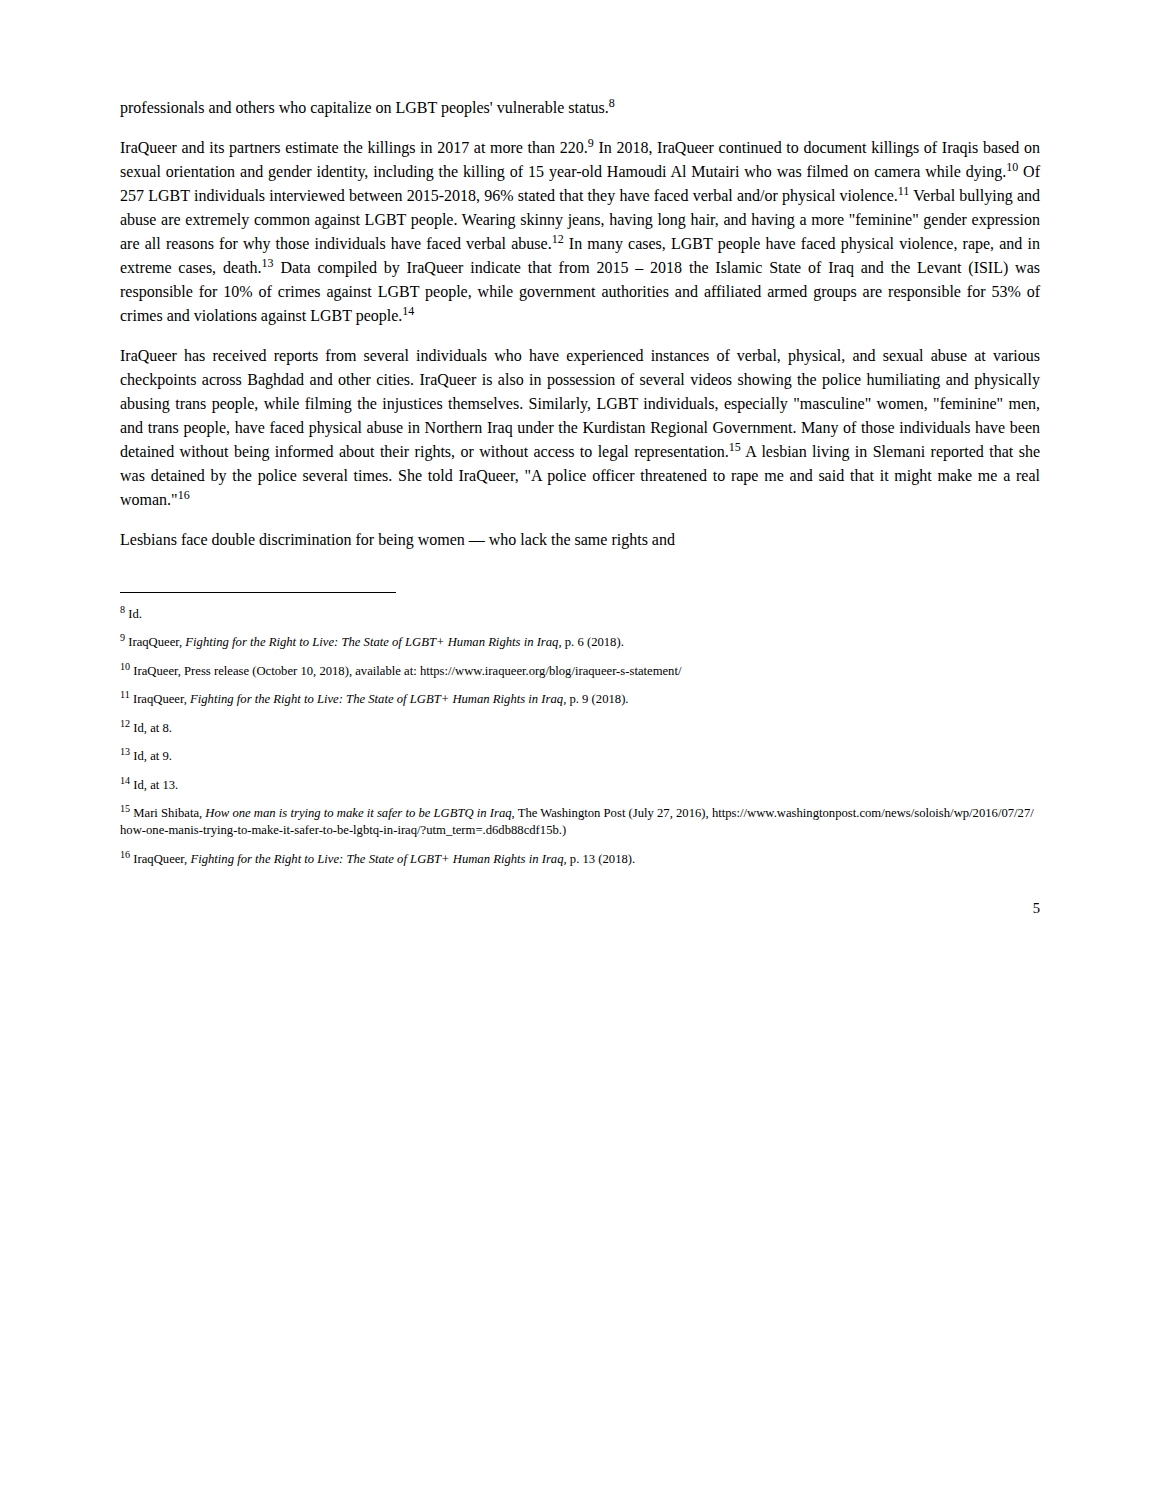professionals and others who capitalize on LGBT peoples' vulnerable status.8
IraQueer and its partners estimate the killings in 2017 at more than 220.9 In 2018, IraQueer continued to document killings of Iraqis based on sexual orientation and gender identity, including the killing of 15 year-old Hamoudi Al Mutairi who was filmed on camera while dying.10 Of 257 LGBT individuals interviewed between 2015-2018, 96% stated that they have faced verbal and/or physical violence.11 Verbal bullying and abuse are extremely common against LGBT people. Wearing skinny jeans, having long hair, and having a more "feminine" gender expression are all reasons for why those individuals have faced verbal abuse.12 In many cases, LGBT people have faced physical violence, rape, and in extreme cases, death.13 Data compiled by IraQueer indicate that from 2015 – 2018 the Islamic State of Iraq and the Levant (ISIL) was responsible for 10% of crimes against LGBT people, while government authorities and affiliated armed groups are responsible for 53% of crimes and violations against LGBT people.14
IraQueer has received reports from several individuals who have experienced instances of verbal, physical, and sexual abuse at various checkpoints across Baghdad and other cities. IraQueer is also in possession of several videos showing the police humiliating and physically abusing trans people, while filming the injustices themselves. Similarly, LGBT individuals, especially "masculine" women, "feminine" men, and trans people, have faced physical abuse in Northern Iraq under the Kurdistan Regional Government. Many of those individuals have been detained without being informed about their rights, or without access to legal representation.15 A lesbian living in Slemani reported that she was detained by the police several times. She told IraQueer, "A police officer threatened to rape me and said that it might make me a real woman."16
Lesbians face double discrimination for being women — who lack the same rights and
8 Id.
9 IraqQueer, Fighting for the Right to Live: The State of LGBT+ Human Rights in Iraq, p. 6 (2018).
10 IraQueer, Press release (October 10, 2018), available at: https://www.iraqueer.org/blog/iraqueer-s-statement/
11 IraqQueer, Fighting for the Right to Live: The State of LGBT+ Human Rights in Iraq, p. 9 (2018).
12 Id, at 8.
13 Id, at 9.
14 Id, at 13.
15 Mari Shibata, How one man is trying to make it safer to be LGBTQ in Iraq, The Washington Post (July 27, 2016), https://www.washingtonpost.com/news/soloish/wp/2016/07/27/how-one-manis-trying-to-make-it-safer-to-be-lgbtq-in-iraq/?utm_term=.d6db88cdf15b.)
16 IraqQueer, Fighting for the Right to Live: The State of LGBT+ Human Rights in Iraq, p. 13 (2018).
5